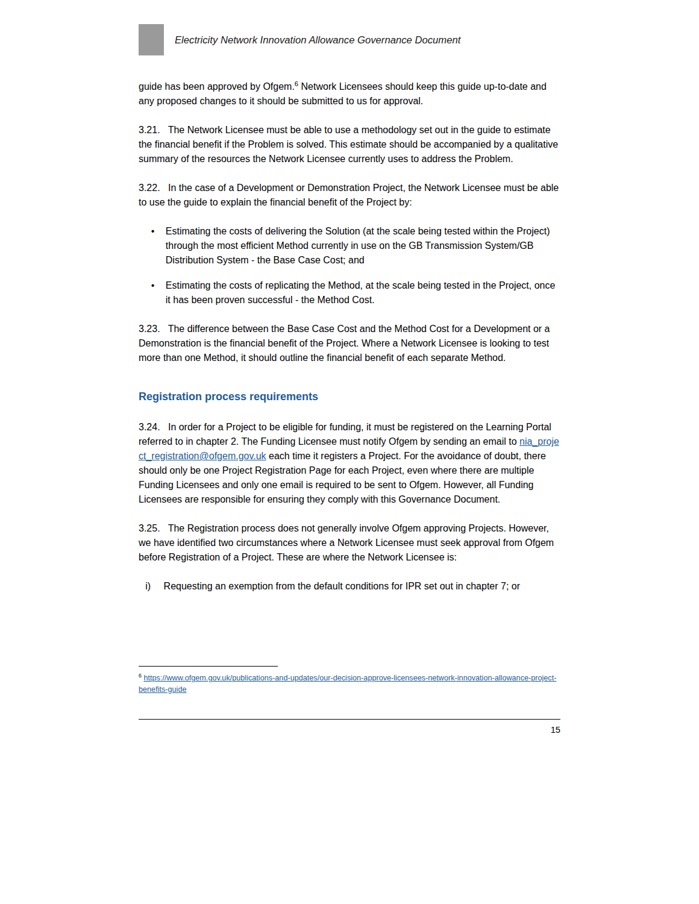Electricity Network Innovation Allowance Governance Document
guide has been approved by Ofgem.6 Network Licensees should keep this guide up-to-date and any proposed changes to it should be submitted to us for approval.
3.21. The Network Licensee must be able to use a methodology set out in the guide to estimate the financial benefit if the Problem is solved. This estimate should be accompanied by a qualitative summary of the resources the Network Licensee currently uses to address the Problem.
3.22. In the case of a Development or Demonstration Project, the Network Licensee must be able to use the guide to explain the financial benefit of the Project by:
Estimating the costs of delivering the Solution (at the scale being tested within the Project) through the most efficient Method currently in use on the GB Transmission System/GB Distribution System - the Base Case Cost; and
Estimating the costs of replicating the Method, at the scale being tested in the Project, once it has been proven successful - the Method Cost.
3.23. The difference between the Base Case Cost and the Method Cost for a Development or a Demonstration is the financial benefit of the Project. Where a Network Licensee is looking to test more than one Method, it should outline the financial benefit of each separate Method.
Registration process requirements
3.24. In order for a Project to be eligible for funding, it must be registered on the Learning Portal referred to in chapter 2. The Funding Licensee must notify Ofgem by sending an email to nia_project_registration@ofgem.gov.uk each time it registers a Project. For the avoidance of doubt, there should only be one Project Registration Page for each Project, even where there are multiple Funding Licensees and only one email is required to be sent to Ofgem. However, all Funding Licensees are responsible for ensuring they comply with this Governance Document.
3.25. The Registration process does not generally involve Ofgem approving Projects. However, we have identified two circumstances where a Network Licensee must seek approval from Ofgem before Registration of a Project. These are where the Network Licensee is:
i) Requesting an exemption from the default conditions for IPR set out in chapter 7; or
6 https://www.ofgem.gov.uk/publications-and-updates/our-decision-approve-licensees-network-innovation-allowance-project-benefits-guide
15